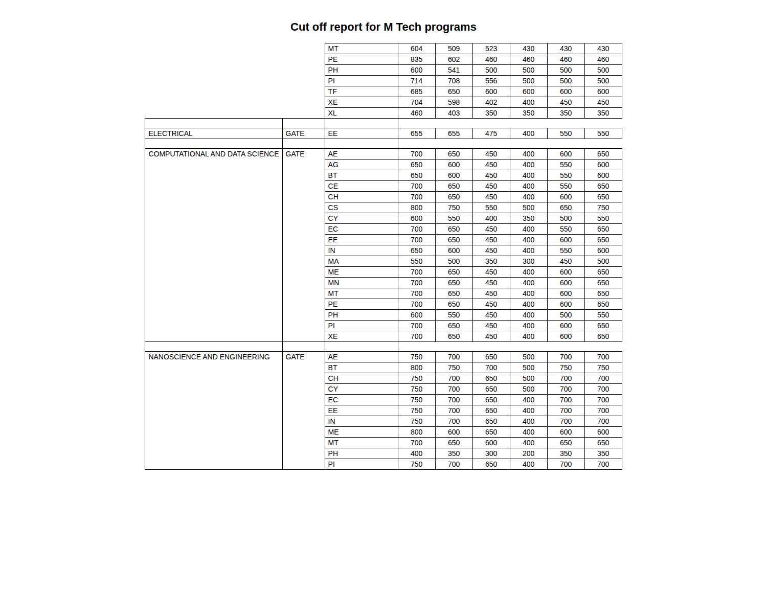Cut off report for M Tech programs
| | | MT | 604 | 509 | 523 | 430 | 430 | 430 |
| | | PE | 835 | 602 | 460 | 460 | 460 | 460 |
| | | PH | 600 | 541 | 500 | 500 | 500 | 500 |
| | | PI | 714 | 708 | 556 | 500 | 500 | 500 |
| | | TF | 685 | 650 | 600 | 600 | 600 | 600 |
| | | XE | 704 | 598 | 402 | 400 | 450 | 450 |
| | | XL | 460 | 403 | 350 | 350 | 350 | 350 |
| ELECTRICAL | GATE | EE | 655 | 655 | 475 | 400 | 550 | 550 |
| COMPUTATIONAL AND DATA SCIENCE | GATE | AE | 700 | 650 | 450 | 400 | 600 | 650 |
| AG | 650 | 600 | 450 | 400 | 550 | 600 |
| BT | 650 | 600 | 450 | 400 | 550 | 600 |
| CE | 700 | 650 | 450 | 400 | 550 | 650 |
| CH | 700 | 650 | 450 | 400 | 600 | 650 |
| CS | 800 | 750 | 550 | 500 | 650 | 750 |
| CY | 600 | 550 | 400 | 350 | 500 | 550 |
| EC | 700 | 650 | 450 | 400 | 550 | 650 |
| EE | 700 | 650 | 450 | 400 | 600 | 650 |
| IN | 650 | 600 | 450 | 400 | 550 | 600 |
| MA | 550 | 500 | 350 | 300 | 450 | 500 |
| ME | 700 | 650 | 450 | 400 | 600 | 650 |
| MN | 700 | 650 | 450 | 400 | 600 | 650 |
| MT | 700 | 650 | 450 | 400 | 600 | 650 |
| PE | 700 | 650 | 450 | 400 | 600 | 650 |
| PH | 600 | 550 | 450 | 400 | 500 | 550 |
| PI | 700 | 650 | 450 | 400 | 600 | 650 |
| XE | 700 | 650 | 450 | 400 | 600 | 650 |
| NANOSCIENCE AND ENGINEERING | GATE | AE | 750 | 700 | 650 | 500 | 700 | 700 |
| BT | 800 | 750 | 700 | 500 | 750 | 750 |
| CH | 750 | 700 | 650 | 500 | 700 | 700 |
| CY | 750 | 700 | 650 | 500 | 700 | 700 |
| EC | 750 | 700 | 650 | 400 | 700 | 700 |
| EE | 750 | 700 | 650 | 400 | 700 | 700 |
| IN | 750 | 700 | 650 | 400 | 700 | 700 |
| ME | 800 | 600 | 650 | 400 | 600 | 600 |
| MT | 700 | 650 | 600 | 400 | 650 | 650 |
| PH | 400 | 350 | 300 | 200 | 350 | 350 |
| PI | 750 | 700 | 650 | 400 | 700 | 700 |